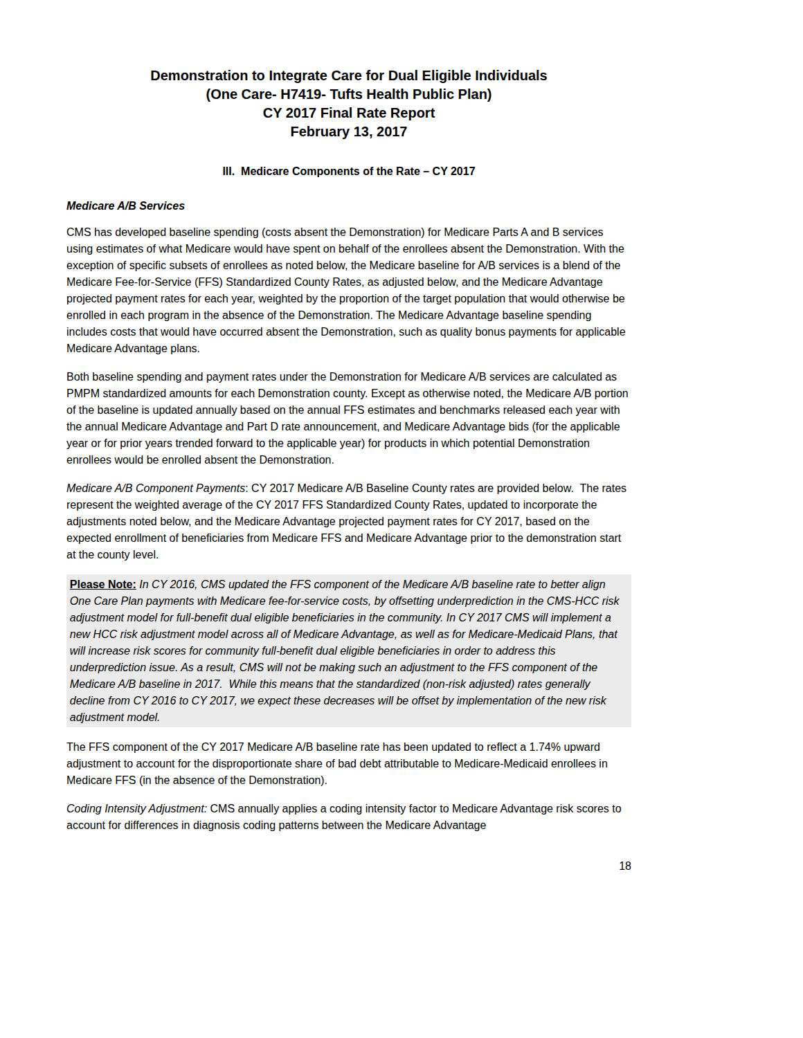Demonstration to Integrate Care for Dual Eligible Individuals
(One Care- H7419- Tufts Health Public Plan)
CY 2017 Final Rate Report
February 13, 2017
III. Medicare Components of the Rate – CY 2017
Medicare A/B Services
CMS has developed baseline spending (costs absent the Demonstration) for Medicare Parts A and B services using estimates of what Medicare would have spent on behalf of the enrollees absent the Demonstration. With the exception of specific subsets of enrollees as noted below, the Medicare baseline for A/B services is a blend of the Medicare Fee-for-Service (FFS) Standardized County Rates, as adjusted below, and the Medicare Advantage projected payment rates for each year, weighted by the proportion of the target population that would otherwise be enrolled in each program in the absence of the Demonstration. The Medicare Advantage baseline spending includes costs that would have occurred absent the Demonstration, such as quality bonus payments for applicable Medicare Advantage plans.
Both baseline spending and payment rates under the Demonstration for Medicare A/B services are calculated as PMPM standardized amounts for each Demonstration county. Except as otherwise noted, the Medicare A/B portion of the baseline is updated annually based on the annual FFS estimates and benchmarks released each year with the annual Medicare Advantage and Part D rate announcement, and Medicare Advantage bids (for the applicable year or for prior years trended forward to the applicable year) for products in which potential Demonstration enrollees would be enrolled absent the Demonstration.
Medicare A/B Component Payments: CY 2017 Medicare A/B Baseline County rates are provided below. The rates represent the weighted average of the CY 2017 FFS Standardized County Rates, updated to incorporate the adjustments noted below, and the Medicare Advantage projected payment rates for CY 2017, based on the expected enrollment of beneficiaries from Medicare FFS and Medicare Advantage prior to the demonstration start at the county level.
Please Note: In CY 2016, CMS updated the FFS component of the Medicare A/B baseline rate to better align One Care Plan payments with Medicare fee-for-service costs, by offsetting underprediction in the CMS-HCC risk adjustment model for full-benefit dual eligible beneficiaries in the community. In CY 2017 CMS will implement a new HCC risk adjustment model across all of Medicare Advantage, as well as for Medicare-Medicaid Plans, that will increase risk scores for community full-benefit dual eligible beneficiaries in order to address this underprediction issue. As a result, CMS will not be making such an adjustment to the FFS component of the Medicare A/B baseline in 2017. While this means that the standardized (non-risk adjusted) rates generally decline from CY 2016 to CY 2017, we expect these decreases will be offset by implementation of the new risk adjustment model.
The FFS component of the CY 2017 Medicare A/B baseline rate has been updated to reflect a 1.74% upward adjustment to account for the disproportionate share of bad debt attributable to Medicare-Medicaid enrollees in Medicare FFS (in the absence of the Demonstration).
Coding Intensity Adjustment: CMS annually applies a coding intensity factor to Medicare Advantage risk scores to account for differences in diagnosis coding patterns between the Medicare Advantage
18